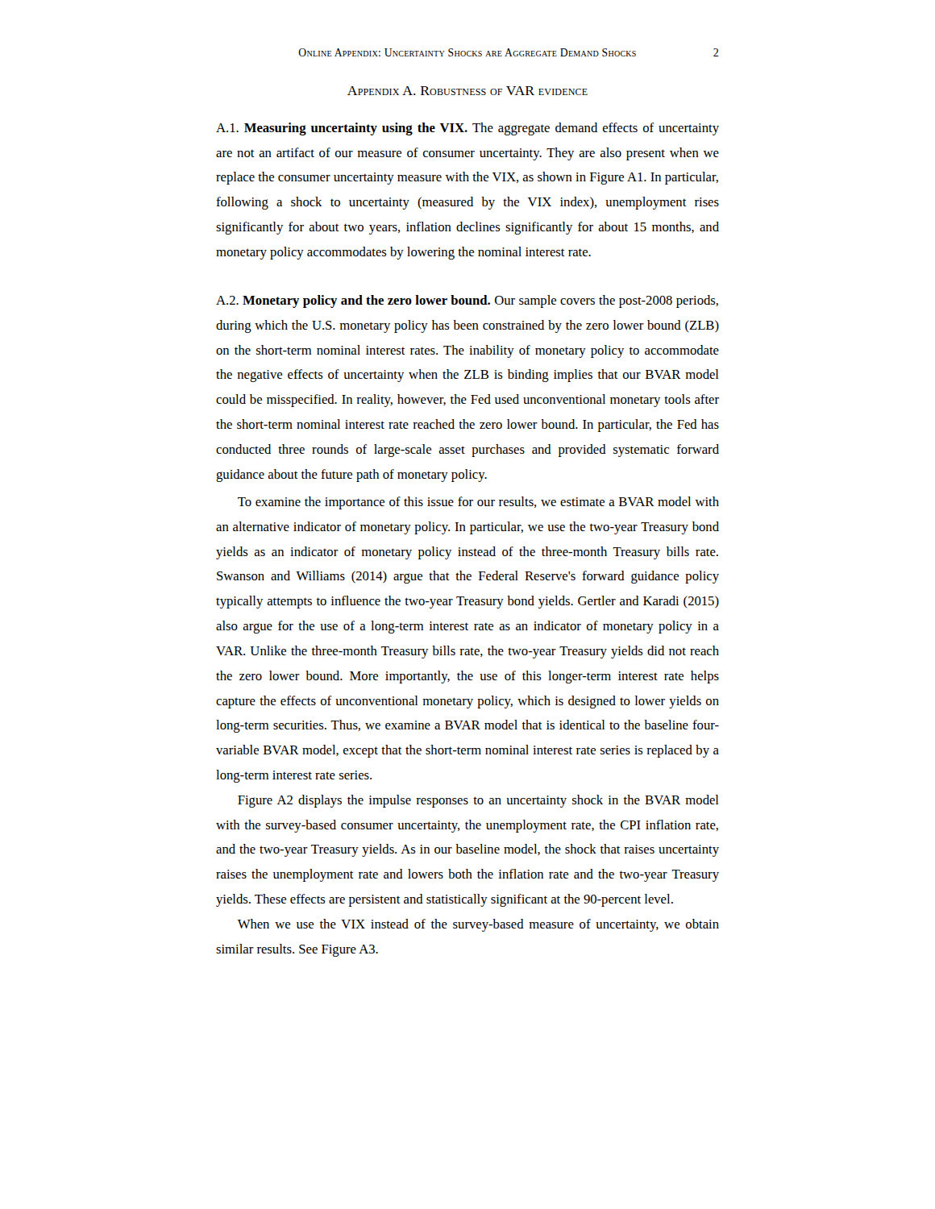Online Appendix: Uncertainty Shocks are Aggregate Demand Shocks 2
Appendix A. Robustness of VAR evidence
A.1. Measuring uncertainty using the VIX. The aggregate demand effects of uncertainty are not an artifact of our measure of consumer uncertainty. They are also present when we replace the consumer uncertainty measure with the VIX, as shown in Figure A1. In particular, following a shock to uncertainty (measured by the VIX index), unemployment rises significantly for about two years, inflation declines significantly for about 15 months, and monetary policy accommodates by lowering the nominal interest rate.
A.2. Monetary policy and the zero lower bound. Our sample covers the post-2008 periods, during which the U.S. monetary policy has been constrained by the zero lower bound (ZLB) on the short-term nominal interest rates. The inability of monetary policy to accommodate the negative effects of uncertainty when the ZLB is binding implies that our BVAR model could be misspecified. In reality, however, the Fed used unconventional monetary tools after the short-term nominal interest rate reached the zero lower bound. In particular, the Fed has conducted three rounds of large-scale asset purchases and provided systematic forward guidance about the future path of monetary policy.
To examine the importance of this issue for our results, we estimate a BVAR model with an alternative indicator of monetary policy. In particular, we use the two-year Treasury bond yields as an indicator of monetary policy instead of the three-month Treasury bills rate. Swanson and Williams (2014) argue that the Federal Reserve's forward guidance policy typically attempts to influence the two-year Treasury bond yields. Gertler and Karadi (2015) also argue for the use of a long-term interest rate as an indicator of monetary policy in a VAR. Unlike the three-month Treasury bills rate, the two-year Treasury yields did not reach the zero lower bound. More importantly, the use of this longer-term interest rate helps capture the effects of unconventional monetary policy, which is designed to lower yields on long-term securities. Thus, we examine a BVAR model that is identical to the baseline four-variable BVAR model, except that the short-term nominal interest rate series is replaced by a long-term interest rate series.
Figure A2 displays the impulse responses to an uncertainty shock in the BVAR model with the survey-based consumer uncertainty, the unemployment rate, the CPI inflation rate, and the two-year Treasury yields. As in our baseline model, the shock that raises uncertainty raises the unemployment rate and lowers both the inflation rate and the two-year Treasury yields. These effects are persistent and statistically significant at the 90-percent level.
When we use the VIX instead of the survey-based measure of uncertainty, we obtain similar results. See Figure A3.